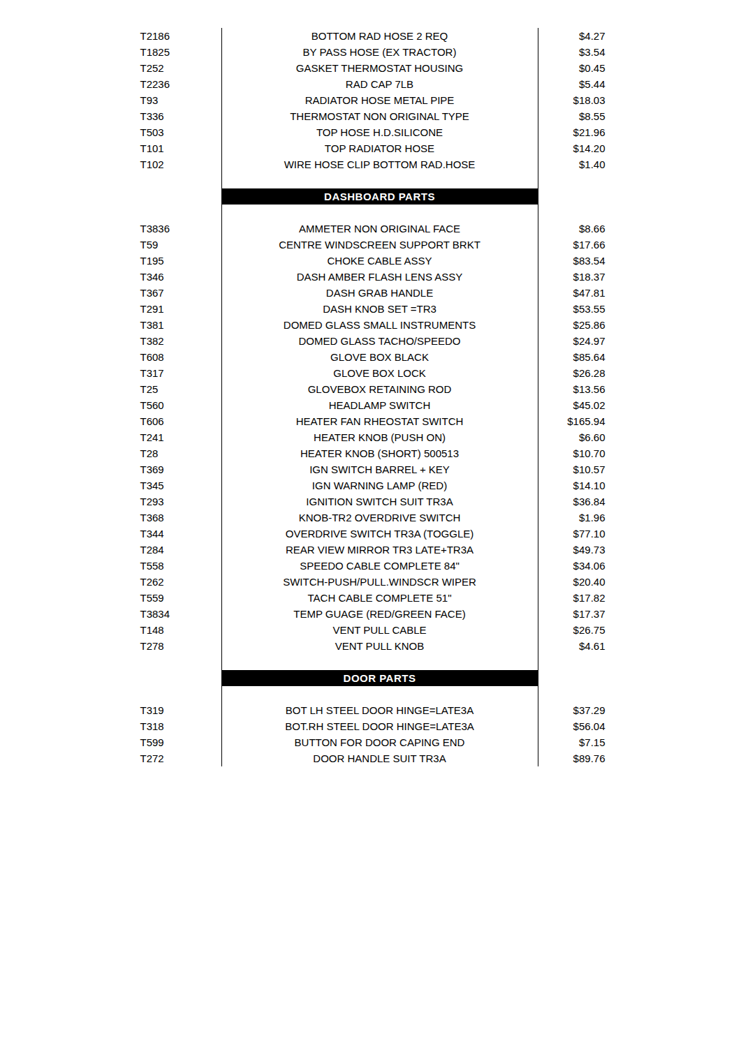| T2186 | BOTTOM RAD HOSE 2 REQ | $4.27 |
| T1825 | BY PASS HOSE (EX TRACTOR) | $3.54 |
| T252 | GASKET THERMOSTAT HOUSING | $0.45 |
| T2236 | RAD CAP 7LB | $5.44 |
| T93 | RADIATOR HOSE METAL PIPE | $18.03 |
| T336 | THERMOSTAT NON ORIGINAL TYPE | $8.55 |
| T503 | TOP HOSE H.D.SILICONE | $21.96 |
| T101 | TOP RADIATOR HOSE | $14.20 |
| T102 | WIRE HOSE CLIP BOTTOM RAD.HOSE | $1.40 |
| | DASHBOARD PARTS | |
| T3836 | AMMETER NON ORIGINAL FACE | $8.66 |
| T59 | CENTRE WINDSCREEN SUPPORT BRKT | $17.66 |
| T195 | CHOKE CABLE ASSY | $83.54 |
| T346 | DASH AMBER FLASH LENS ASSY | $18.37 |
| T367 | DASH GRAB HANDLE | $47.81 |
| T291 | DASH KNOB SET =TR3 | $53.55 |
| T381 | DOMED GLASS SMALL INSTRUMENTS | $25.86 |
| T382 | DOMED GLASS TACHO/SPEEDO | $24.97 |
| T608 | GLOVE BOX BLACK | $85.64 |
| T317 | GLOVE BOX LOCK | $26.28 |
| T25 | GLOVEBOX RETAINING ROD | $13.56 |
| T560 | HEADLAMP SWITCH | $45.02 |
| T606 | HEATER FAN RHEOSTAT SWITCH | $165.94 |
| T241 | HEATER KNOB (PUSH ON) | $6.60 |
| T28 | HEATER KNOB (SHORT) 500513 | $10.70 |
| T369 | IGN SWITCH BARREL + KEY | $10.57 |
| T345 | IGN WARNING LAMP (RED) | $14.10 |
| T293 | IGNITION SWITCH SUIT TR3A | $36.84 |
| T368 | KNOB-TR2 OVERDRIVE SWITCH | $1.96 |
| T344 | OVERDRIVE SWITCH TR3A (TOGGLE) | $77.10 |
| T284 | REAR VIEW MIRROR TR3 LATE+TR3A | $49.73 |
| T558 | SPEEDO CABLE COMPLETE 84" | $34.06 |
| T262 | SWITCH-PUSH/PULL.WINDSCR WIPER | $20.40 |
| T559 | TACH CABLE COMPLETE 51" | $17.82 |
| T3834 | TEMP GUAGE (RED/GREEN FACE) | $17.37 |
| T148 | VENT PULL CABLE | $26.75 |
| T278 | VENT PULL KNOB | $4.61 |
| | DOOR PARTS | |
| T319 | BOT LH STEEL DOOR HINGE=LATE3A | $37.29 |
| T318 | BOT.RH STEEL DOOR HINGE=LATE3A | $56.04 |
| T599 | BUTTON FOR DOOR CAPING END | $7.15 |
| T272 | DOOR HANDLE SUIT TR3A | $89.76 |